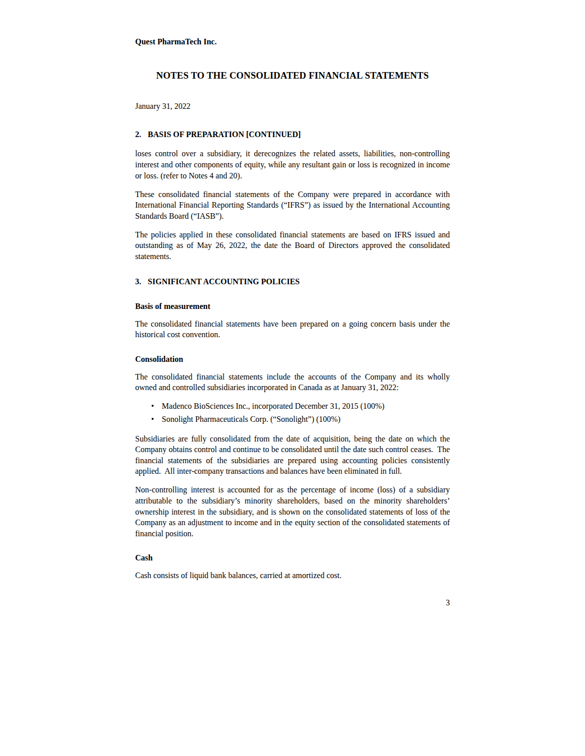Quest PharmaTech Inc.
NOTES TO THE CONSOLIDATED FINANCIAL STATEMENTS
January 31, 2022
2. BASIS OF PREPARATION [CONTINUED]
loses control over a subsidiary, it derecognizes the related assets, liabilities, non-controlling interest and other components of equity, while any resultant gain or loss is recognized in income or loss. (refer to Notes 4 and 20).
These consolidated financial statements of the Company were prepared in accordance with International Financial Reporting Standards (“IFRS”) as issued by the International Accounting Standards Board (“IASB”).
The policies applied in these consolidated financial statements are based on IFRS issued and outstanding as of May 26, 2022, the date the Board of Directors approved the consolidated statements.
3. SIGNIFICANT ACCOUNTING POLICIES
Basis of measurement
The consolidated financial statements have been prepared on a going concern basis under the historical cost convention.
Consolidation
The consolidated financial statements include the accounts of the Company and its wholly owned and controlled subsidiaries incorporated in Canada as at January 31, 2022:
Madenco BioSciences Inc., incorporated December 31, 2015 (100%)
Sonolight Pharmaceuticals Corp. (“Sonolight”) (100%)
Subsidiaries are fully consolidated from the date of acquisition, being the date on which the Company obtains control and continue to be consolidated until the date such control ceases. The financial statements of the subsidiaries are prepared using accounting policies consistently applied. All inter-company transactions and balances have been eliminated in full.
Non-controlling interest is accounted for as the percentage of income (loss) of a subsidiary attributable to the subsidiary’s minority shareholders, based on the minority shareholders’ ownership interest in the subsidiary, and is shown on the consolidated statements of loss of the Company as an adjustment to income and in the equity section of the consolidated statements of financial position.
Cash
Cash consists of liquid bank balances, carried at amortized cost.
3